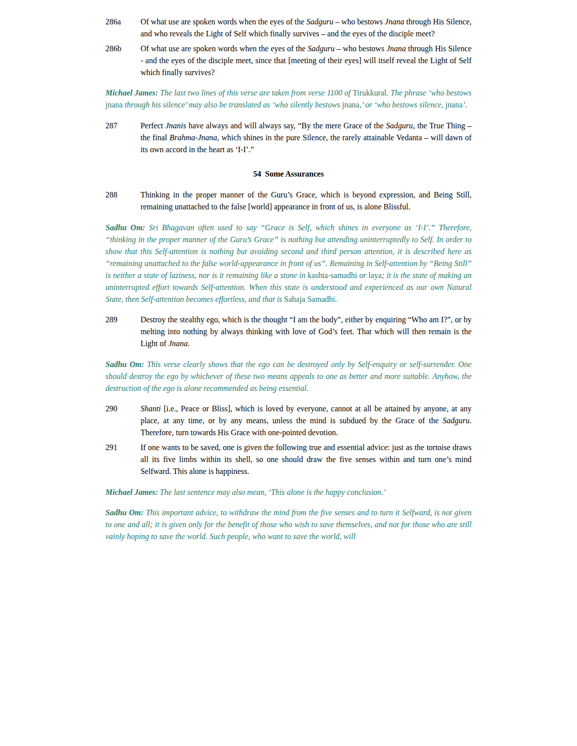286a
Of what use are spoken words when the eyes of the Sadguru – who bestows Jnana through His Silence, and who reveals the Light of Self which finally survives – and the eyes of the disciple meet?
286b
Of what use are spoken words when the eyes of the Sadguru – who bestows Jnana through His Silence - and the eyes of the disciple meet, since that [meeting of their eyes] will itself reveal the Light of Self which finally survives?
Michael James: The last two lines of this verse are taken from verse 1100 of Tirukkural. The phrase ‘who bestows jnana through his silence’ may also be translated as ‘who silently bestows jnana,’ or ‘who bestows silence, jnana’.
287
Perfect Jnanis have always and will always say, “By the mere Grace of the Sadguru, the True Thing – the final Brahma-Jnana, which shines in the pure Silence, the rarely attainable Vedanta – will dawn of its own accord in the heart as ‘I-I’.”
54 Some Assurances
288
Thinking in the proper manner of the Guru’s Grace, which is beyond expression, and Being Still, remaining unattached to the false [world] appearance in front of us, is alone Blissful.
Sadhu Om: Sri Bhagavan often used to say “Grace is Self, which shines in everyone as ‘I-I’.” Therefore, “thinking in the proper manner of the Guru’s Grace” is nothing but attending uninterruptedly to Self. In order to show that this Self-attention is nothing but avoiding second and third person attention, it is described here as “remaining unattached to the false world-appearance in front of us”. Remaining in Self-attention by “Being Still” is neither a state of laziness, nor is it remaining like a stone in kashta-samadhi or laya; it is the state of making an uninterrupted effort towards Self-attention. When this state is understood and experienced as our own Natural State, then Self-attention becomes effortless, and that is Sahaja Samadhi.
289
Destroy the stealthy ego, which is the thought “I am the body”, either by enquiring “Who am I?”, or by melting into nothing by always thinking with love of God’s feet. That which will then remain is the Light of Jnana.
Sadhu Om: This verse clearly shows that the ego can be destroyed only by Self-enquiry or self-surrender. One should destroy the ego by whichever of these two means appeals to one as better and more suitable. Anyhow, the destruction of the ego is alone recommended as being essential.
290
Shanti [i.e., Peace or Bliss], which is loved by everyone, cannot at all be attained by anyone, at any place, at any time, or by any means, unless the mind is subdued by the Grace of the Sadguru. Therefore, turn towards His Grace with one-pointed devotion.
291
If one wants to be saved, one is given the following true and essential advice: just as the tortoise draws all its five limbs within its shell, so one should draw the five senses within and turn one’s mind Selfward. This alone is happiness.
Michael James: The last sentence may also mean, ‘This alone is the happy conclusion.’
Sadhu Om: This important advice, to withdraw the mind from the five senses and to turn it Selfward, is not given to one and all; it is given only for the benefit of those who wish to save themselves, and not for those who are still vainly hoping to save the world. Such people, who want to save the world, will